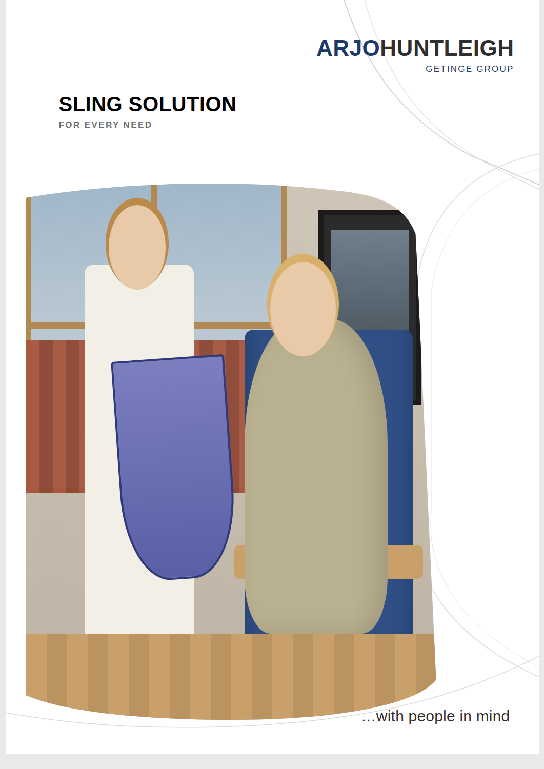ARJO HUNTLEIGH
GETINGE GROUP
SLING SOLUTION
FOR EVERY NEED
…with people in mind